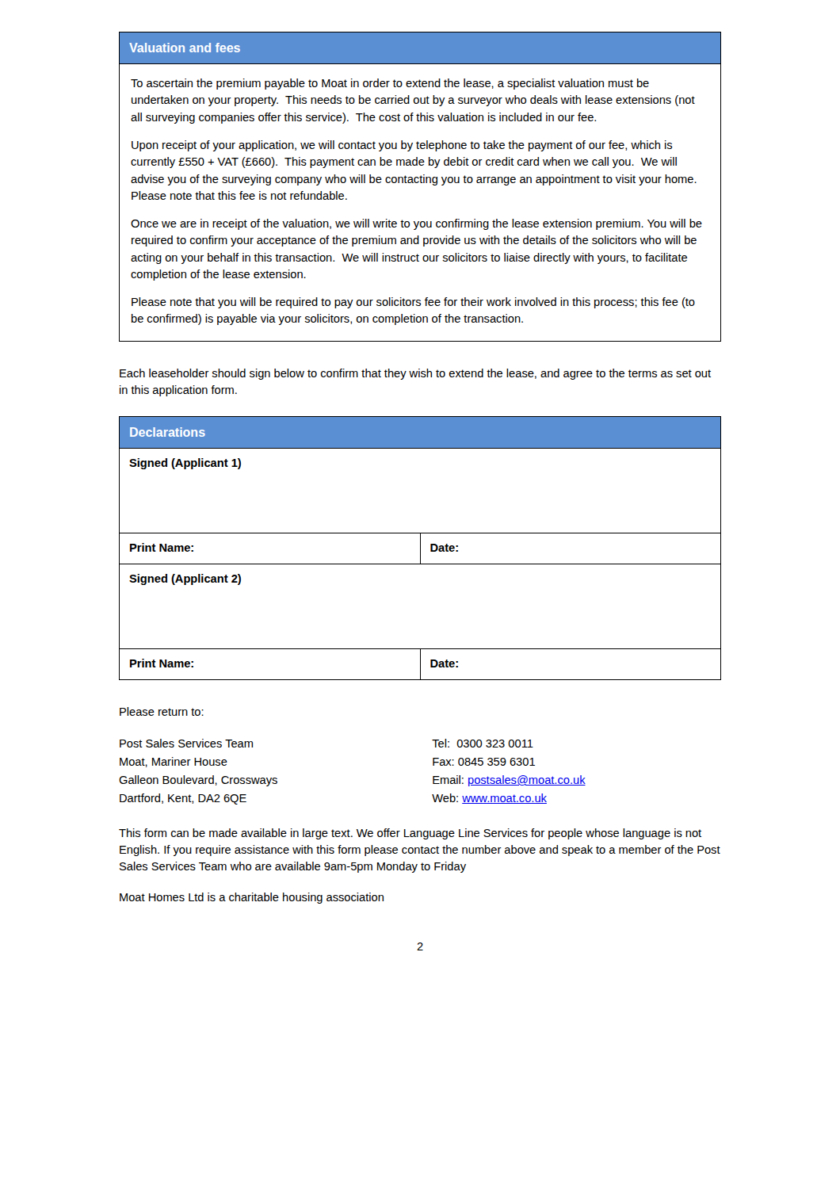Valuation and fees
To ascertain the premium payable to Moat in order to extend the lease, a specialist valuation must be undertaken on your property. This needs to be carried out by a surveyor who deals with lease extensions (not all surveying companies offer this service). The cost of this valuation is included in our fee.
Upon receipt of your application, we will contact you by telephone to take the payment of our fee, which is currently £550 + VAT (£660). This payment can be made by debit or credit card when we call you. We will advise you of the surveying company who will be contacting you to arrange an appointment to visit your home. Please note that this fee is not refundable.
Once we are in receipt of the valuation, we will write to you confirming the lease extension premium. You will be required to confirm your acceptance of the premium and provide us with the details of the solicitors who will be acting on your behalf in this transaction. We will instruct our solicitors to liaise directly with yours, to facilitate completion of the lease extension.
Please note that you will be required to pay our solicitors fee for their work involved in this process; this fee (to be confirmed) is payable via your solicitors, on completion of the transaction.
Each leaseholder should sign below to confirm that they wish to extend the lease, and agree to the terms as set out in this application form.
| Declarations |
| --- |
| Signed (Applicant 1) |
| Print Name: | Date: |
| Signed (Applicant 2) |
| Print Name: | Date: |
Please return to:
| Post Sales Services Team | Tel: 0300 323 0011 |
| Moat, Mariner House | Fax: 0845 359 6301 |
| Galleon Boulevard, Crossways | Email: postsales@moat.co.uk |
| Dartford, Kent, DA2 6QE | Web: www.moat.co.uk |
This form can be made available in large text. We offer Language Line Services for people whose language is not English. If you require assistance with this form please contact the number above and speak to a member of the Post Sales Services Team who are available 9am-5pm Monday to Friday
Moat Homes Ltd is a charitable housing association
2